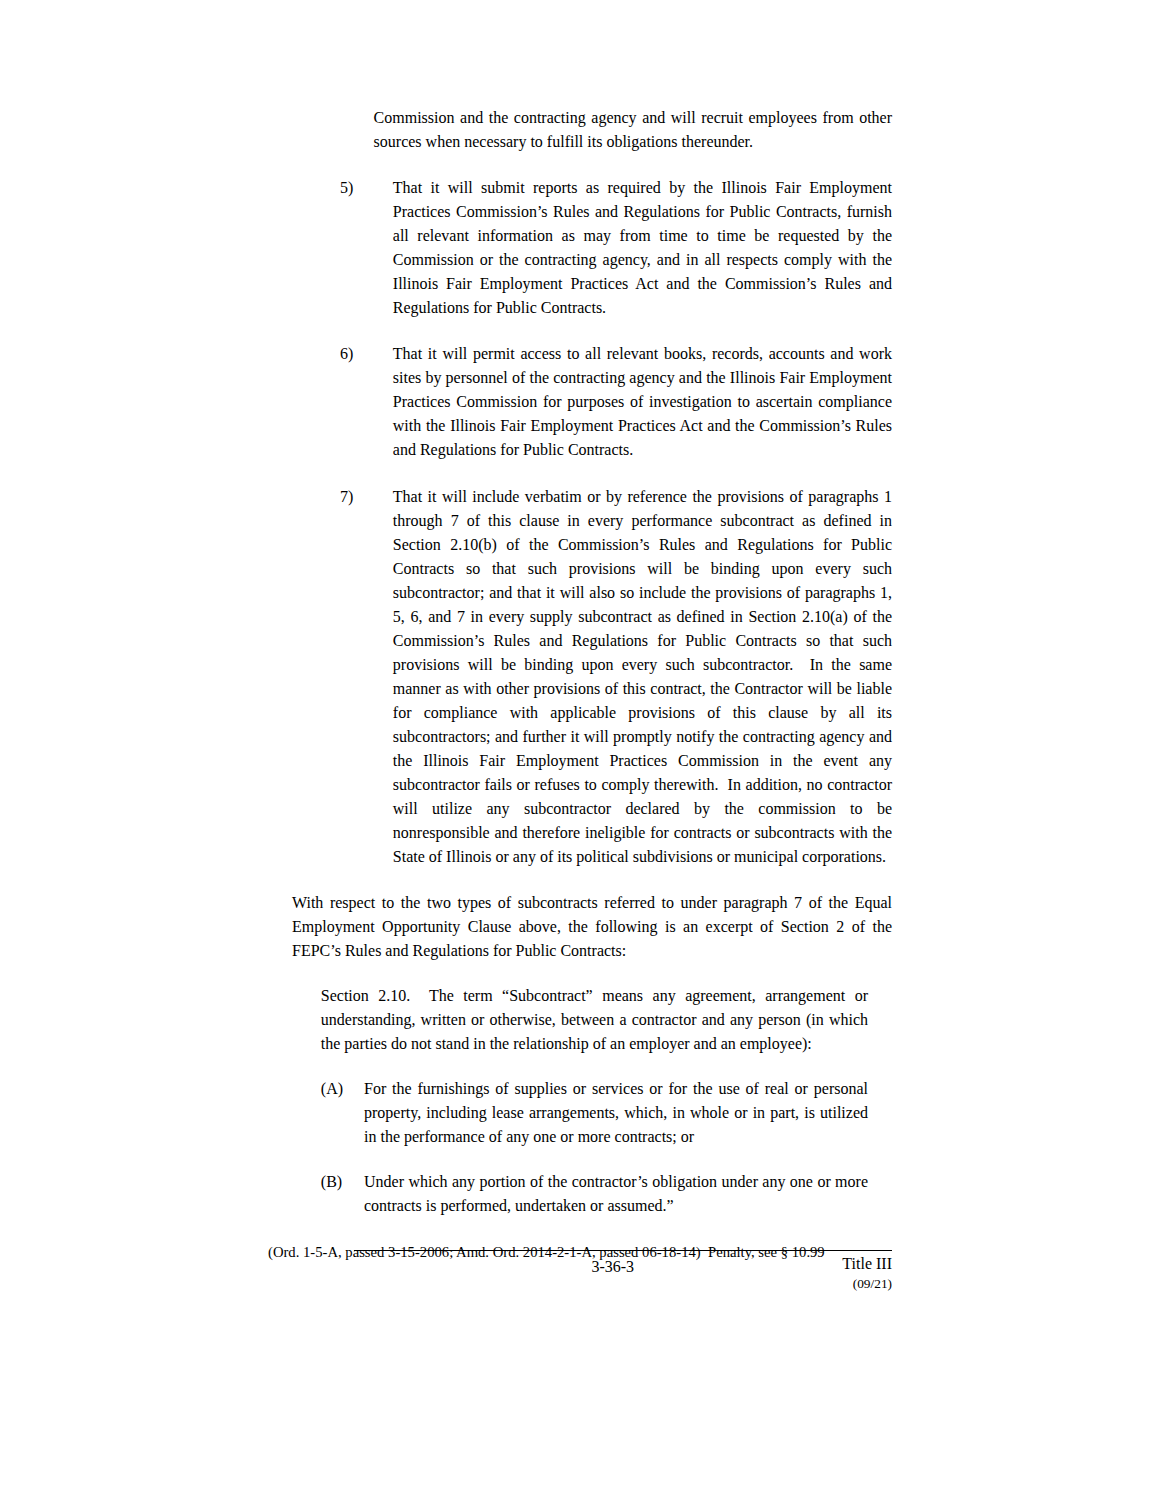Commission and the contracting agency and will recruit employees from other sources when necessary to fulfill its obligations thereunder.
5)
That it will submit reports as required by the Illinois Fair Employment Practices Commission’s Rules and Regulations for Public Contracts, furnish all relevant information as may from time to time be requested by the Commission or the contracting agency, and in all respects comply with the Illinois Fair Employment Practices Act and the Commission’s Rules and Regulations for Public Contracts.
6)
That it will permit access to all relevant books, records, accounts and work sites by personnel of the contracting agency and the Illinois Fair Employment Practices Commission for purposes of investigation to ascertain compliance with the Illinois Fair Employment Practices Act and the Commission’s Rules and Regulations for Public Contracts.
7)
That it will include verbatim or by reference the provisions of paragraphs 1 through 7 of this clause in every performance subcontract as defined in Section 2.10(b) of the Commission’s Rules and Regulations for Public Contracts so that such provisions will be binding upon every such subcontractor; and that it will also so include the provisions of paragraphs 1, 5, 6, and 7 in every supply subcontract as defined in Section 2.10(a) of the Commission’s Rules and Regulations for Public Contracts so that such provisions will be binding upon every such subcontractor. In the same manner as with other provisions of this contract, the Contractor will be liable for compliance with applicable provisions of this clause by all its subcontractors; and further it will promptly notify the contracting agency and the Illinois Fair Employment Practices Commission in the event any subcontractor fails or refuses to comply therewith. In addition, no contractor will utilize any subcontractor declared by the commission to be nonresponsible and therefore ineligible for contracts or subcontracts with the State of Illinois or any of its political subdivisions or municipal corporations.
With respect to the two types of subcontracts referred to under paragraph 7 of the Equal Employment Opportunity Clause above, the following is an excerpt of Section 2 of the FEPC’s Rules and Regulations for Public Contracts:
Section 2.10. The term “Subcontract” means any agreement, arrangement or understanding, written or otherwise, between a contractor and any person (in which the parties do not stand in the relationship of an employer and an employee):
(A)
For the furnishings of supplies or services or for the use of real or personal property, including lease arrangements, which, in whole or in part, is utilized in the performance of any one or more contracts; or
(B)
Under which any portion of the contractor’s obligation under any one or more contracts is performed, undertaken or assumed.”
(Ord. 1-5-A, passed 3-15-2006; Amd. Ord. 2014-2-1-A, passed 06-18-14) Penalty, see § 10.99
3-36-3
Title III
(09/21)